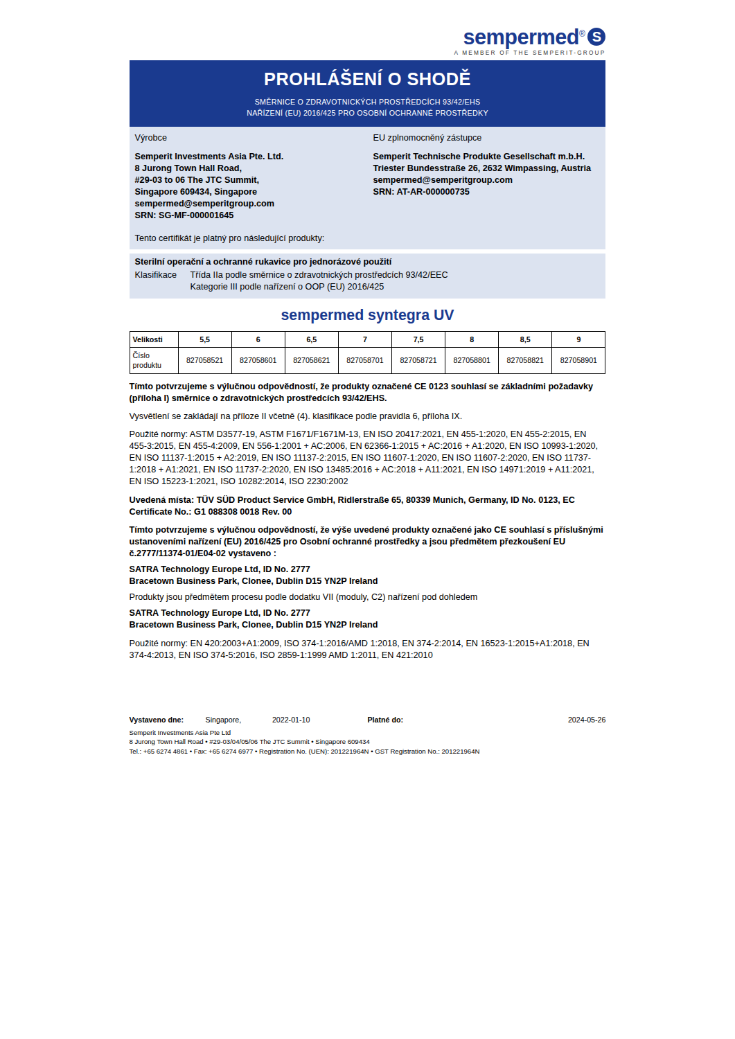sempermed®S
A MEMBER OF THE SEMPERIT-GROUP
PROHLÁŠENÍ O SHODĚ
SMĚRNICE O ZDRAVOTNICKÝCH PROSTŘEDCÍCH 93/42/EHS
NAŘÍZENÍ (EU) 2016/425 PRO OSOBNÍ OCHRANNÉ PROSTŘEDKY
| Výrobce | EU zplnomocněný zástupce |
| Semperit Investments Asia Pte. Ltd. 8 Jurong Town Hall Road, #29-03 to 06 The JTC Summit, Singapore 609434, Singapore sempermed@semperitgroup.com SRN: SG-MF-000001645 | Semperit Technische Produkte Gesellschaft m.b.H. Triester Bundesstraße 26, 2632 Wimpassing, Austria sempermed@semperitgroup.com SRN: AT-AR-000000735 |
Tento certifikát je platný pro následující produkty:
Sterilní operační a ochranné rukavice pro jednorázové použití
Klasifikace
Třída IIa podle směrnice o zdravotnických prostředcích 93/42/EEC
Kategorie III podle nařízení o OOP (EU) 2016/425
sempermed syntegra UV
| Velikosti | 5,5 | 6 | 6,5 | 7 | 7,5 | 8 | 8,5 | 9 |
| --- | --- | --- | --- | --- | --- | --- | --- | --- |
| Číslo produktu | 827058521 | 827058601 | 827058621 | 827058701 | 827058721 | 827058801 | 827058821 | 827058901 |
Tímto potvrzujeme s výlučnou odpovědností, že produkty označené CE 0123 souhlasí se základními požadavky (příloha I) směrnice o zdravotnických prostředcích 93/42/EHS.
Vysvětlení se zakládají na příloze II včetně (4). klasifikace podle pravidla 6, příloha IX.
Použité normy: ASTM D3577-19, ASTM F1671/F1671M-13, EN ISO 20417:2021, EN 455-1:2020, EN 455-2:2015, EN 455-3:2015, EN 455-4:2009, EN 556-1:2001 + AC:2006, EN 62366-1:2015 + AC:2016 + A1:2020, EN ISO 10993-1:2020, EN ISO 11137-1:2015 + A2:2019, EN ISO 11137-2:2015, EN ISO 11607-1:2020, EN ISO 11607-2:2020, EN ISO 11737-1:2018 + A1:2021, EN ISO 11737-2:2020, EN ISO 13485:2016 + AC:2018 + A11:2021, EN ISO 14971:2019 + A11:2021, EN ISO 15223-1:2021, ISO 10282:2014, ISO 2230:2002
Uvedená místa: TÜV SÜD Product Service GmbH, Ridlerstraße 65, 80339 Munich, Germany, ID No. 0123, EC Certificate No.: G1 088308 0018 Rev. 00
Tímto potvrzujeme s výlučnou odpovědností, že výše uvedené produkty označené jako CE souhlasí s příslušnými ustanoveními nařízení (EU) 2016/425 pro Osobní ochranné prostředky a jsou předmětem přezkoušení EU č.2777/11374-01/E04-02 vystaveno :
SATRA Technology Europe Ltd, ID No. 2777
Bracetown Business Park, Clonee, Dublin D15 YN2P Ireland
Produkty jsou předmětem procesu podle dodatku VII (moduly, C2) nařízení pod dohledem
SATRA Technology Europe Ltd, ID No. 2777
Bracetown Business Park, Clonee, Dublin D15 YN2P Ireland
Použité normy: EN 420:2003+A1:2009, ISO 374-1:2016/AMD 1:2018, EN 374-2:2014, EN 16523-1:2015+A1:2018, EN 374-4:2013, EN ISO 374-5:2016, ISO 2859-1:1999 AMD 1:2011, EN 421:2010
| Vystaveno dne: | Singapore, | 2022-01-10 | Platné do: | 2024-05-26 |
Semperit Investments Asia Pte Ltd
8 Jurong Town Hall Road • #29-03/04/05/06 The JTC Summit • Singapore 609434
Tel.: +65 6274 4861 • Fax: +65 6274 6977 • Registration No. (UEN): 201221964N • GST Registration No.: 201221964N